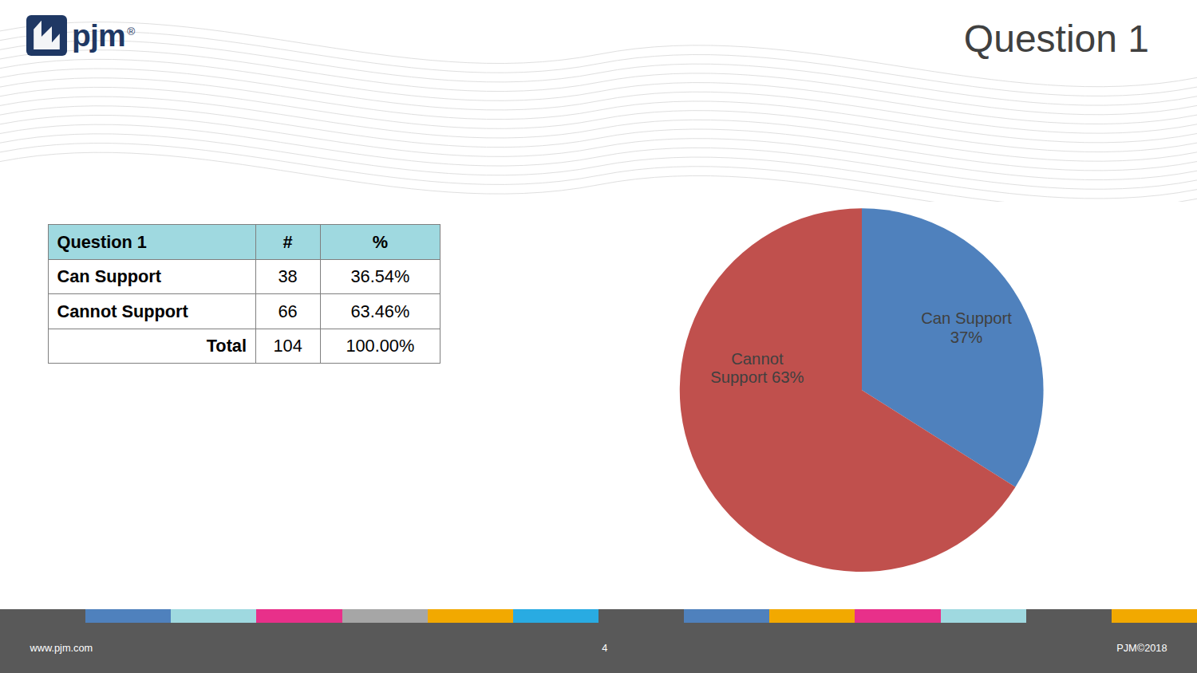pjm®
Question 1
| Question 1 | # | % |
| --- | --- | --- |
| Can Support | 38 | 36.54% |
| Cannot Support | 66 | 63.46% |
| Total | 104 | 100.00% |
Can Support
37%
Cannot
Support 63%
www.pjm.com
4
PJM©2018